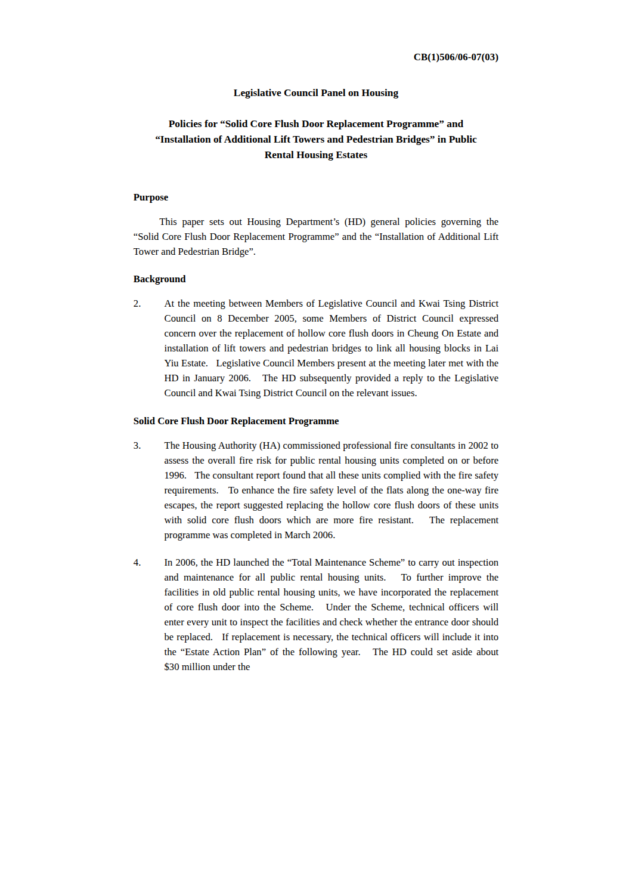CB(1)506/06-07(03)
Legislative Council Panel on Housing
Policies for “Solid Core Flush Door Replacement Programme” and
“Installation of Additional Lift Towers and Pedestrian Bridges” in Public
Rental Housing Estates
Purpose
This paper sets out Housing Department’s (HD) general policies governing the “Solid Core Flush Door Replacement Programme” and the “Installation of Additional Lift Tower and Pedestrian Bridge”.
Background
2.
At the meeting between Members of Legislative Council and Kwai Tsing District Council on 8 December 2005, some Members of District Council expressed concern over the replacement of hollow core flush doors in Cheung On Estate and installation of lift towers and pedestrian bridges to link all housing blocks in Lai Yiu Estate. Legislative Council Members present at the meeting later met with the HD in January 2006. The HD subsequently provided a reply to the Legislative Council and Kwai Tsing District Council on the relevant issues.
Solid Core Flush Door Replacement Programme
3.
The Housing Authority (HA) commissioned professional fire consultants in 2002 to assess the overall fire risk for public rental housing units completed on or before 1996. The consultant report found that all these units complied with the fire safety requirements. To enhance the fire safety level of the flats along the one-way fire escapes, the report suggested replacing the hollow core flush doors of these units with solid core flush doors which are more fire resistant. The replacement programme was completed in March 2006.
4.
In 2006, the HD launched the “Total Maintenance Scheme” to carry out inspection and maintenance for all public rental housing units. To further improve the facilities in old public rental housing units, we have incorporated the replacement of core flush door into the Scheme. Under the Scheme, technical officers will enter every unit to inspect the facilities and check whether the entrance door should be replaced. If replacement is necessary, the technical officers will include it into the “Estate Action Plan” of the following year. The HD could set aside about $30 million under the